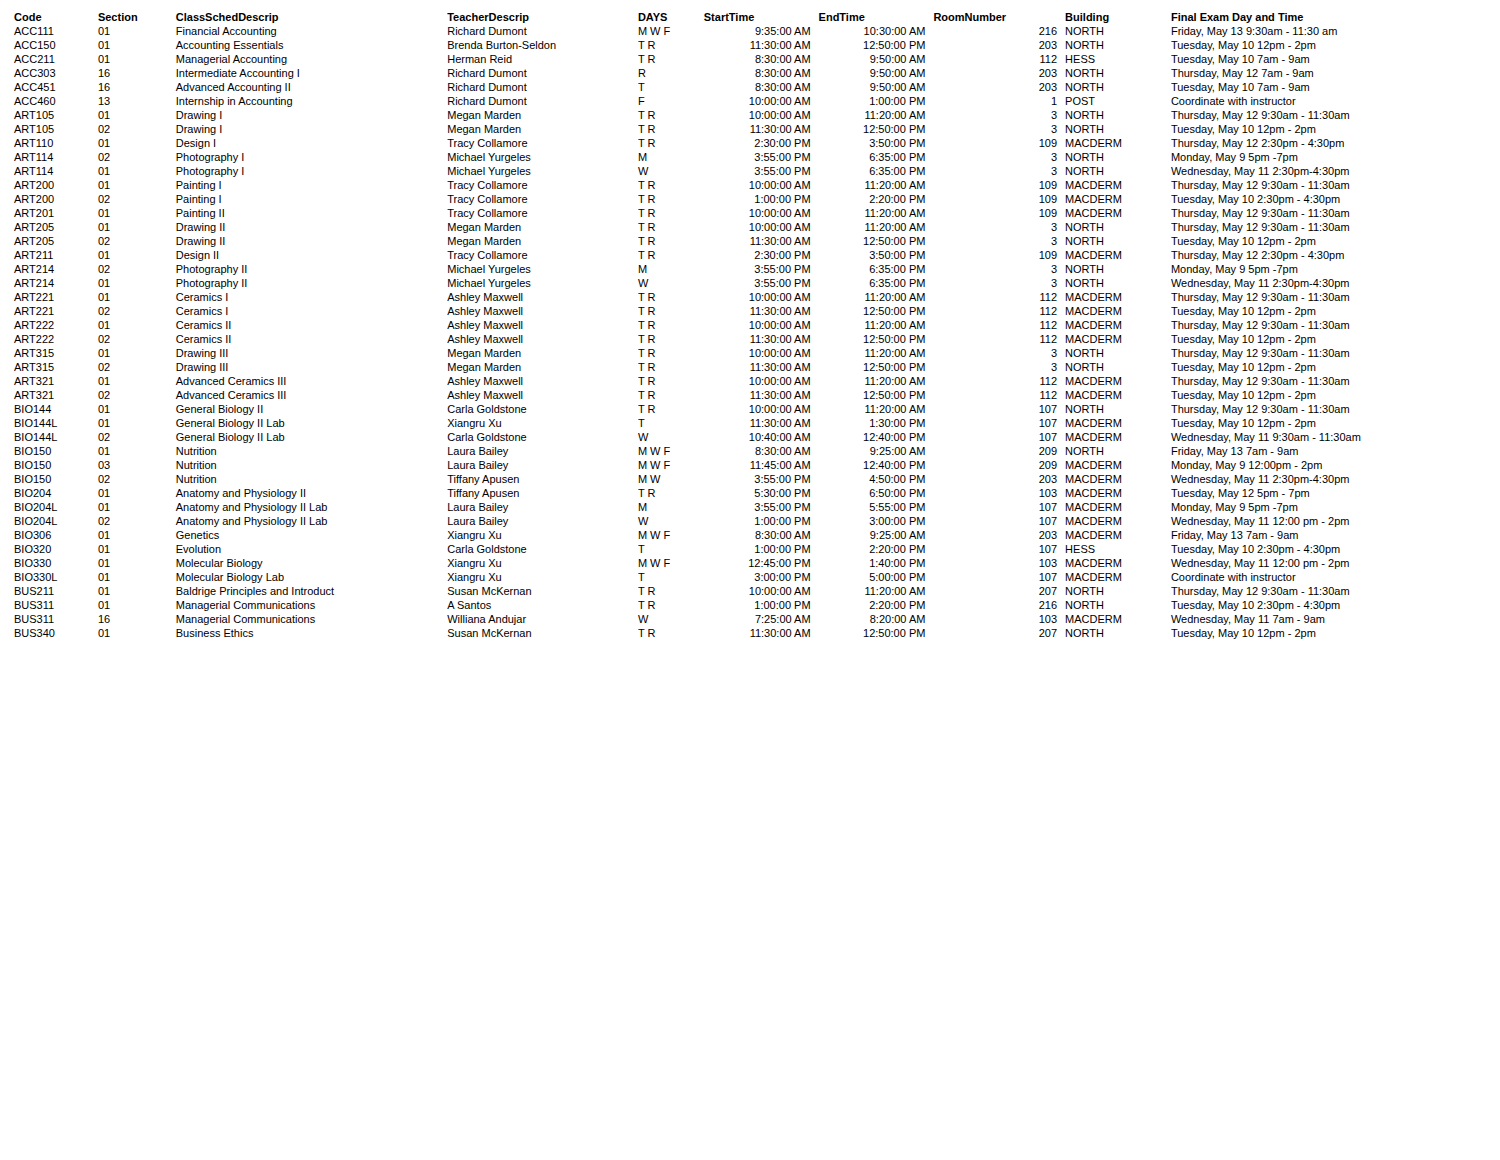| Code | Section | ClassSchedDescrip | TeacherDescrip | DAYS | StartTime | EndTime | RoomNumber | Building | Final Exam Day and Time |
| --- | --- | --- | --- | --- | --- | --- | --- | --- | --- |
| ACC111 | 01 | Financial Accounting | Richard Dumont | M W F | 9:35:00 AM | 10:30:00 AM | 216 | NORTH | Friday, May 13 9:30am - 11:30 am |
| ACC150 | 01 | Accounting Essentials | Brenda Burton-Seldon | T R | 11:30:00 AM | 12:50:00 PM | 203 | NORTH | Tuesday, May 10 12pm - 2pm |
| ACC211 | 01 | Managerial Accounting | Herman Reid | T R | 8:30:00 AM | 9:50:00 AM | 112 | HESS | Tuesday, May 10 7am - 9am |
| ACC303 | 16 | Intermediate Accounting I | Richard Dumont | R | 8:30:00 AM | 9:50:00 AM | 203 | NORTH | Thursday, May 12 7am - 9am |
| ACC451 | 16 | Advanced Accounting II | Richard Dumont | T | 8:30:00 AM | 9:50:00 AM | 203 | NORTH | Tuesday, May 10 7am - 9am |
| ACC460 | 13 | Internship in Accounting | Richard Dumont | F | 10:00:00 AM | 1:00:00 PM | 1 | POST | Coordinate with instructor |
| ART105 | 01 | Drawing I | Megan Marden | T R | 10:00:00 AM | 11:20:00 AM | 3 | NORTH | Thursday, May 12 9:30am - 11:30am |
| ART105 | 02 | Drawing I | Megan Marden | T R | 11:30:00 AM | 12:50:00 PM | 3 | NORTH | Tuesday, May 10 12pm - 2pm |
| ART110 | 01 | Design I | Tracy Collamore | T R | 2:30:00 PM | 3:50:00 PM | 109 | MACDERM | Thursday, May 12 2:30pm - 4:30pm |
| ART114 | 02 | Photography I | Michael Yurgeles | M | 3:55:00 PM | 6:35:00 PM | 3 | NORTH | Monday, May 9 5pm -7pm |
| ART114 | 01 | Photography I | Michael Yurgeles | W | 3:55:00 PM | 6:35:00 PM | 3 | NORTH | Wednesday, May 11 2:30pm-4:30pm |
| ART200 | 01 | Painting I | Tracy Collamore | T R | 10:00:00 AM | 11:20:00 AM | 109 | MACDERM | Thursday, May 12 9:30am - 11:30am |
| ART200 | 02 | Painting I | Tracy Collamore | T R | 1:00:00 PM | 2:20:00 PM | 109 | MACDERM | Tuesday, May 10 2:30pm - 4:30pm |
| ART201 | 01 | Painting II | Tracy Collamore | T R | 10:00:00 AM | 11:20:00 AM | 109 | MACDERM | Thursday, May 12 9:30am - 11:30am |
| ART205 | 01 | Drawing II | Megan Marden | T R | 10:00:00 AM | 11:20:00 AM | 3 | NORTH | Thursday, May 12 9:30am - 11:30am |
| ART205 | 02 | Drawing II | Megan Marden | T R | 11:30:00 AM | 12:50:00 PM | 3 | NORTH | Tuesday, May 10 12pm - 2pm |
| ART211 | 01 | Design II | Tracy Collamore | T R | 2:30:00 PM | 3:50:00 PM | 109 | MACDERM | Thursday, May 12 2:30pm - 4:30pm |
| ART214 | 02 | Photography II | Michael Yurgeles | M | 3:55:00 PM | 6:35:00 PM | 3 | NORTH | Monday, May 9 5pm -7pm |
| ART214 | 01 | Photography II | Michael Yurgeles | W | 3:55:00 PM | 6:35:00 PM | 3 | NORTH | Wednesday, May 11 2:30pm-4:30pm |
| ART221 | 01 | Ceramics I | Ashley Maxwell | T R | 10:00:00 AM | 11:20:00 AM | 112 | MACDERM | Thursday, May 12 9:30am - 11:30am |
| ART221 | 02 | Ceramics I | Ashley Maxwell | T R | 11:30:00 AM | 12:50:00 PM | 112 | MACDERM | Tuesday, May 10 12pm - 2pm |
| ART222 | 01 | Ceramics II | Ashley Maxwell | T R | 10:00:00 AM | 11:20:00 AM | 112 | MACDERM | Thursday, May 12 9:30am - 11:30am |
| ART222 | 02 | Ceramics II | Ashley Maxwell | T R | 11:30:00 AM | 12:50:00 PM | 112 | MACDERM | Tuesday, May 10 12pm - 2pm |
| ART315 | 01 | Drawing III | Megan Marden | T R | 10:00:00 AM | 11:20:00 AM | 3 | NORTH | Thursday, May 12 9:30am - 11:30am |
| ART315 | 02 | Drawing III | Megan Marden | T R | 11:30:00 AM | 12:50:00 PM | 3 | NORTH | Tuesday, May 10 12pm - 2pm |
| ART321 | 01 | Advanced Ceramics III | Ashley Maxwell | T R | 10:00:00 AM | 11:20:00 AM | 112 | MACDERM | Thursday, May 12 9:30am - 11:30am |
| ART321 | 02 | Advanced Ceramics III | Ashley Maxwell | T R | 11:30:00 AM | 12:50:00 PM | 112 | MACDERM | Tuesday, May 10 12pm - 2pm |
| BIO144 | 01 | General Biology II | Carla Goldstone | T R | 10:00:00 AM | 11:20:00 AM | 107 | NORTH | Thursday, May 12 9:30am - 11:30am |
| BIO144L | 01 | General Biology II Lab | Xiangru Xu | T | 11:30:00 AM | 1:30:00 PM | 107 | MACDERM | Tuesday, May 10 12pm - 2pm |
| BIO144L | 02 | General Biology II Lab | Carla Goldstone | W | 10:40:00 AM | 12:40:00 PM | 107 | MACDERM | Wednesday, May 11 9:30am - 11:30am |
| BIO150 | 01 | Nutrition | Laura Bailey | M W F | 8:30:00 AM | 9:25:00 AM | 209 | NORTH | Friday, May 13 7am - 9am |
| BIO150 | 03 | Nutrition | Laura Bailey | M W F | 11:45:00 AM | 12:40:00 PM | 209 | MACDERM | Monday, May 9 12:00pm - 2pm |
| BIO150 | 02 | Nutrition | Tiffany Apusen | M W | 3:55:00 PM | 4:50:00 PM | 203 | MACDERM | Wednesday, May 11 2:30pm-4:30pm |
| BIO204 | 01 | Anatomy and Physiology II | Tiffany Apusen | T R | 5:30:00 PM | 6:50:00 PM | 103 | MACDERM | Tuesday, May 12 5pm - 7pm |
| BIO204L | 01 | Anatomy and Physiology II Lab | Laura Bailey | M | 3:55:00 PM | 5:55:00 PM | 107 | MACDERM | Monday, May 9 5pm -7pm |
| BIO204L | 02 | Anatomy and Physiology II Lab | Laura Bailey | W | 1:00:00 PM | 3:00:00 PM | 107 | MACDERM | Wednesday, May 11 12:00 pm - 2pm |
| BIO306 | 01 | Genetics | Xiangru Xu | M W F | 8:30:00 AM | 9:25:00 AM | 203 | MACDERM | Friday, May 13 7am - 9am |
| BIO320 | 01 | Evolution | Carla Goldstone | T | 1:00:00 PM | 2:20:00 PM | 107 | HESS | Tuesday, May 10 2:30pm - 4:30pm |
| BIO330 | 01 | Molecular Biology | Xiangru Xu | M W F | 12:45:00 PM | 1:40:00 PM | 103 | MACDERM | Wednesday, May 11 12:00 pm - 2pm |
| BIO330L | 01 | Molecular Biology Lab | Xiangru Xu | T | 3:00:00 PM | 5:00:00 PM | 107 | MACDERM | Coordinate with instructor |
| BUS211 | 01 | Baldrige Principles and Introduct | Susan McKernan | T R | 10:00:00 AM | 11:20:00 AM | 207 | NORTH | Thursday, May 12 9:30am - 11:30am |
| BUS311 | 01 | Managerial Communications | A Santos | T R | 1:00:00 PM | 2:20:00 PM | 216 | NORTH | Tuesday, May 10 2:30pm - 4:30pm |
| BUS311 | 16 | Managerial Communications | Williana Andujar | W | 7:25:00 AM | 8:20:00 AM | 103 | MACDERM | Wednesday, May 11 7am - 9am |
| BUS340 | 01 | Business Ethics | Susan McKernan | T R | 11:30:00 AM | 12:50:00 PM | 207 | NORTH | Tuesday, May 10 12pm - 2pm |